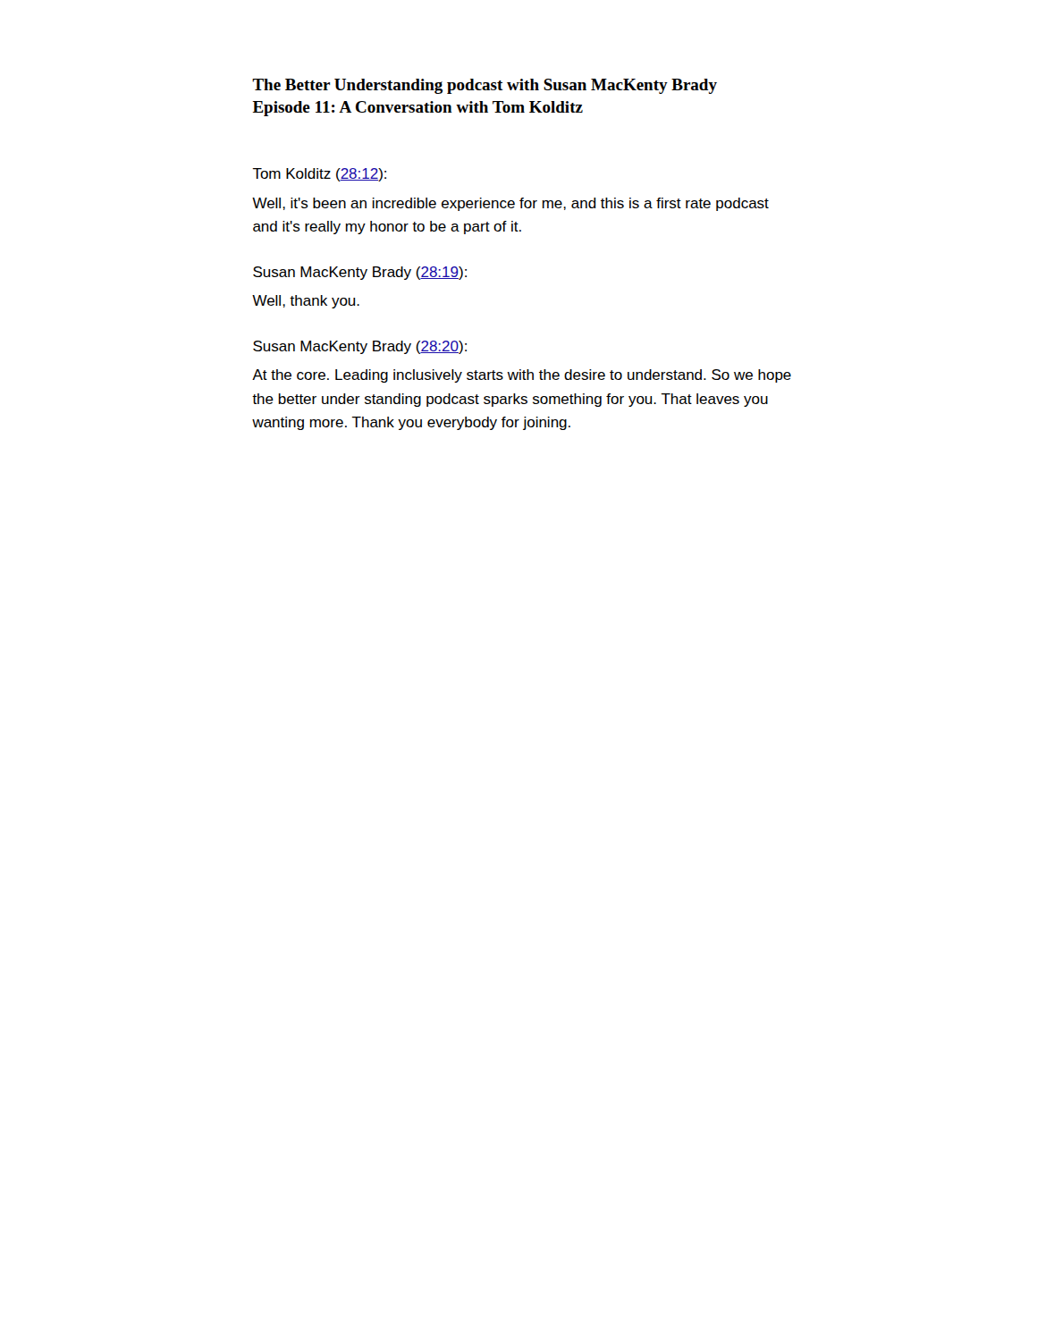The Better Understanding podcast with Susan MacKenty Brady Episode 11: A Conversation with Tom Kolditz
Tom Kolditz (28:12):
Well, it's been an incredible experience for me, and this is a first rate podcast and it's really my honor to be a part of it.
Susan MacKenty Brady (28:19):
Well, thank you.
Susan MacKenty Brady (28:20):
At the core. Leading inclusively starts with the desire to understand. So we hope the better under standing podcast sparks something for you. That leaves you wanting more. Thank you everybody for joining.